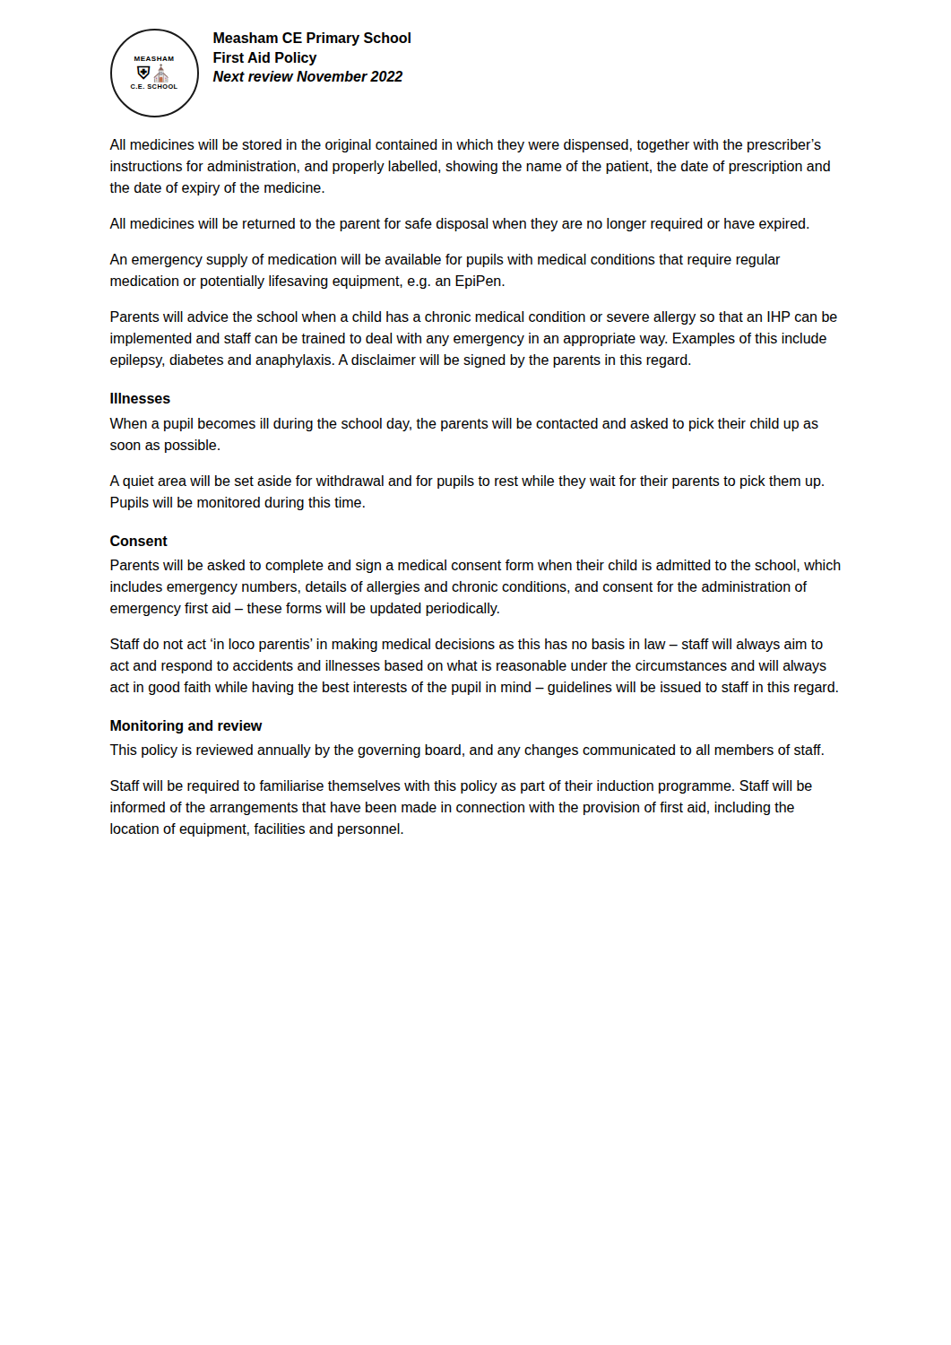MEASHAM ⛨⛪ C.E. SCHOOL
Measham CE Primary School
First Aid Policy
Next review November 2022
All medicines will be stored in the original contained in which they were dispensed, together with the prescriber’s instructions for administration, and properly labelled, showing the name of the patient, the date of prescription and the date of expiry of the medicine.
All medicines will be returned to the parent for safe disposal when they are no longer required or have expired.
An emergency supply of medication will be available for pupils with medical conditions that require regular medication or potentially lifesaving equipment, e.g. an EpiPen.
Parents will advice the school when a child has a chronic medical condition or severe allergy so that an IHP can be implemented and staff can be trained to deal with any emergency in an appropriate way. Examples of this include epilepsy, diabetes and anaphylaxis. A disclaimer will be signed by the parents in this regard.
Illnesses
When a pupil becomes ill during the school day, the parents will be contacted and asked to pick their child up as soon as possible.
A quiet area will be set aside for withdrawal and for pupils to rest while they wait for their parents to pick them up. Pupils will be monitored during this time.
Consent
Parents will be asked to complete and sign a medical consent form when their child is admitted to the school, which includes emergency numbers, details of allergies and chronic conditions, and consent for the administration of emergency first aid – these forms will be updated periodically.
Staff do not act ‘in loco parentis’ in making medical decisions as this has no basis in law – staff will always aim to act and respond to accidents and illnesses based on what is reasonable under the circumstances and will always act in good faith while having the best interests of the pupil in mind – guidelines will be issued to staff in this regard.
Monitoring and review
This policy is reviewed annually by the governing board, and any changes communicated to all members of staff.
Staff will be required to familiarise themselves with this policy as part of their induction programme. Staff will be informed of the arrangements that have been made in connection with the provision of first aid, including the location of equipment, facilities and personnel.